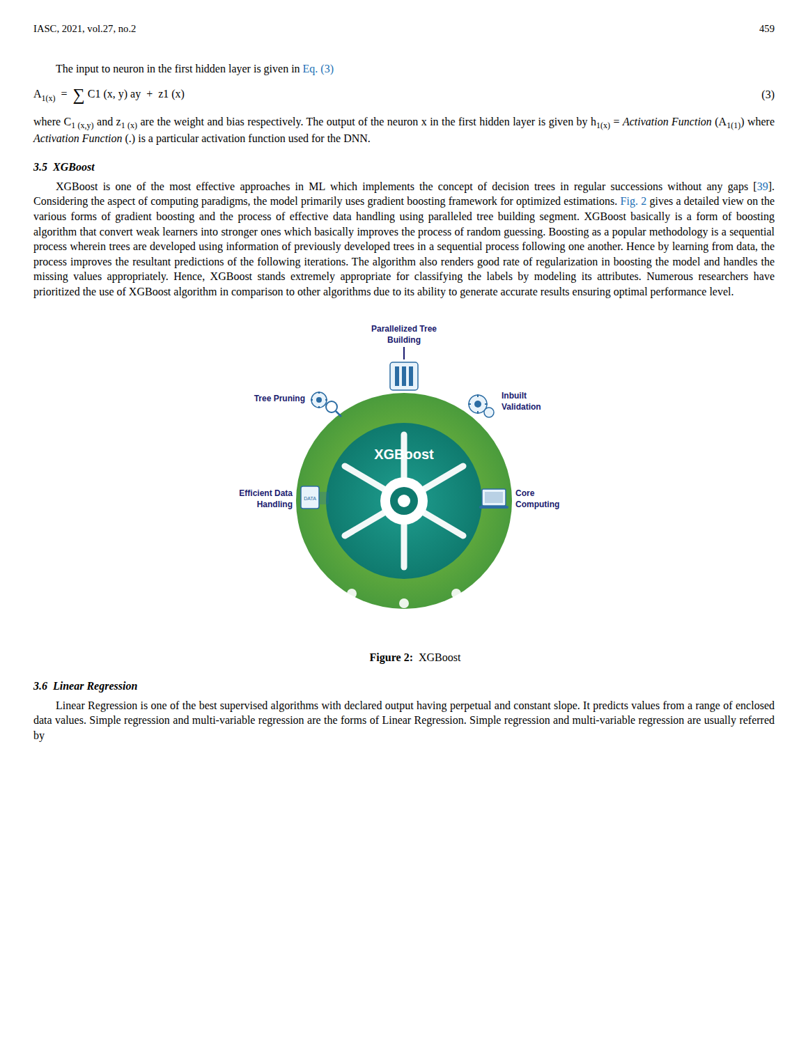IASC, 2021, vol.27, no.2 459
The input to neuron in the first hidden layer is given in Eq. (3)
A1(x) = ∑ C1 (x, y) ay + z1 (x) (3)
where C1 (x,y) and z1 (x) are the weight and bias respectively. The output of the neuron x in the first hidden layer is given by h1(x) = Activation Function (A1(1)) where Activation Function (.) is a particular activation function used for the DNN.
3.5 XGBoost
XGBoost is one of the most effective approaches in ML which implements the concept of decision trees in regular successions without any gaps [39]. Considering the aspect of computing paradigms, the model primarily uses gradient boosting framework for optimized estimations. Fig. 2 gives a detailed view on the various forms of gradient boosting and the process of effective data handling using paralleled tree building segment. XGBoost basically is a form of boosting algorithm that convert weak learners into stronger ones which basically improves the process of random guessing. Boosting as a popular methodology is a sequential process wherein trees are developed using information of previously developed trees in a sequential process following one another. Hence by learning from data, the process improves the resultant predictions of the following iterations. The algorithm also renders good rate of regularization in boosting the model and handles the missing values appropriately. Hence, XGBoost stands extremely appropriate for classifying the labels by modeling its attributes. Numerous researchers have prioritized the use of XGBoost algorithm in comparison to other algorithms due to its ability to generate accurate results ensuring optimal performance level.
XGBoost Parallelized Tree Building Inbuilt Validation Core Computing Efficient Data Handling DATA Tree Pruning
Figure 2: XGBoost
3.6 Linear Regression
Linear Regression is one of the best supervised algorithms with declared output having perpetual and constant slope. It predicts values from a range of enclosed data values. Simple regression and multi-variable regression are the forms of Linear Regression. Simple regression and multi-variable regression are usually referred by